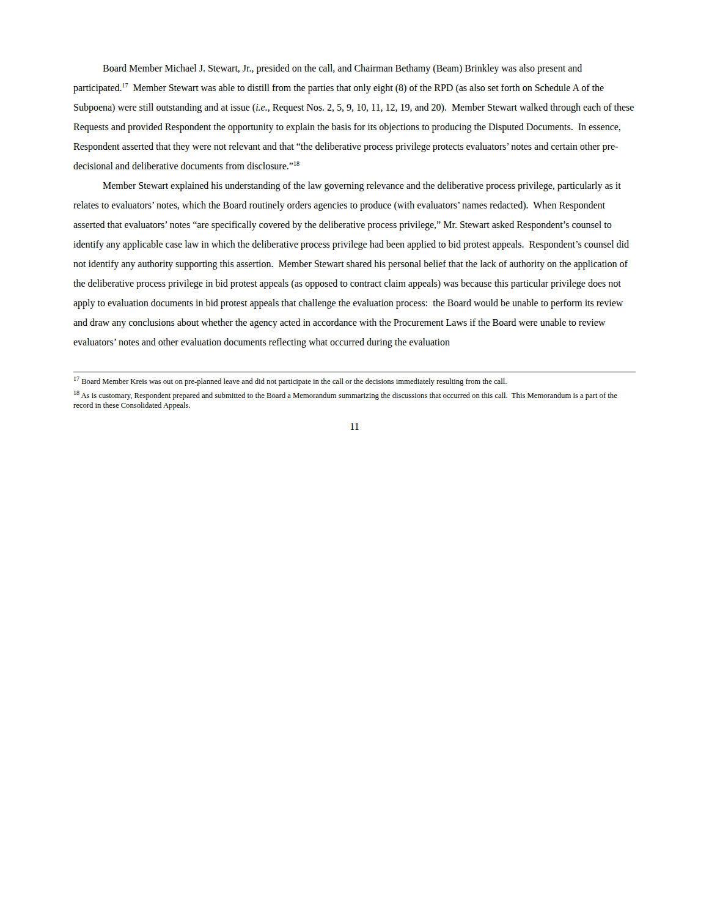Board Member Michael J. Stewart, Jr., presided on the call, and Chairman Bethamy (Beam) Brinkley was also present and participated.17 Member Stewart was able to distill from the parties that only eight (8) of the RPD (as also set forth on Schedule A of the Subpoena) were still outstanding and at issue (i.e., Request Nos. 2, 5, 9, 10, 11, 12, 19, and 20). Member Stewart walked through each of these Requests and provided Respondent the opportunity to explain the basis for its objections to producing the Disputed Documents. In essence, Respondent asserted that they were not relevant and that “the deliberative process privilege protects evaluators’ notes and certain other pre-decisional and deliberative documents from disclosure.”18
Member Stewart explained his understanding of the law governing relevance and the deliberative process privilege, particularly as it relates to evaluators’ notes, which the Board routinely orders agencies to produce (with evaluators’ names redacted). When Respondent asserted that evaluators’ notes “are specifically covered by the deliberative process privilege,” Mr. Stewart asked Respondent’s counsel to identify any applicable case law in which the deliberative process privilege had been applied to bid protest appeals. Respondent’s counsel did not identify any authority supporting this assertion. Member Stewart shared his personal belief that the lack of authority on the application of the deliberative process privilege in bid protest appeals (as opposed to contract claim appeals) was because this particular privilege does not apply to evaluation documents in bid protest appeals that challenge the evaluation process: the Board would be unable to perform its review and draw any conclusions about whether the agency acted in accordance with the Procurement Laws if the Board were unable to review evaluators’ notes and other evaluation documents reflecting what occurred during the evaluation
17 Board Member Kreis was out on pre-planned leave and did not participate in the call or the decisions immediately resulting from the call.
18 As is customary, Respondent prepared and submitted to the Board a Memorandum summarizing the discussions that occurred on this call. This Memorandum is a part of the record in these Consolidated Appeals.
11